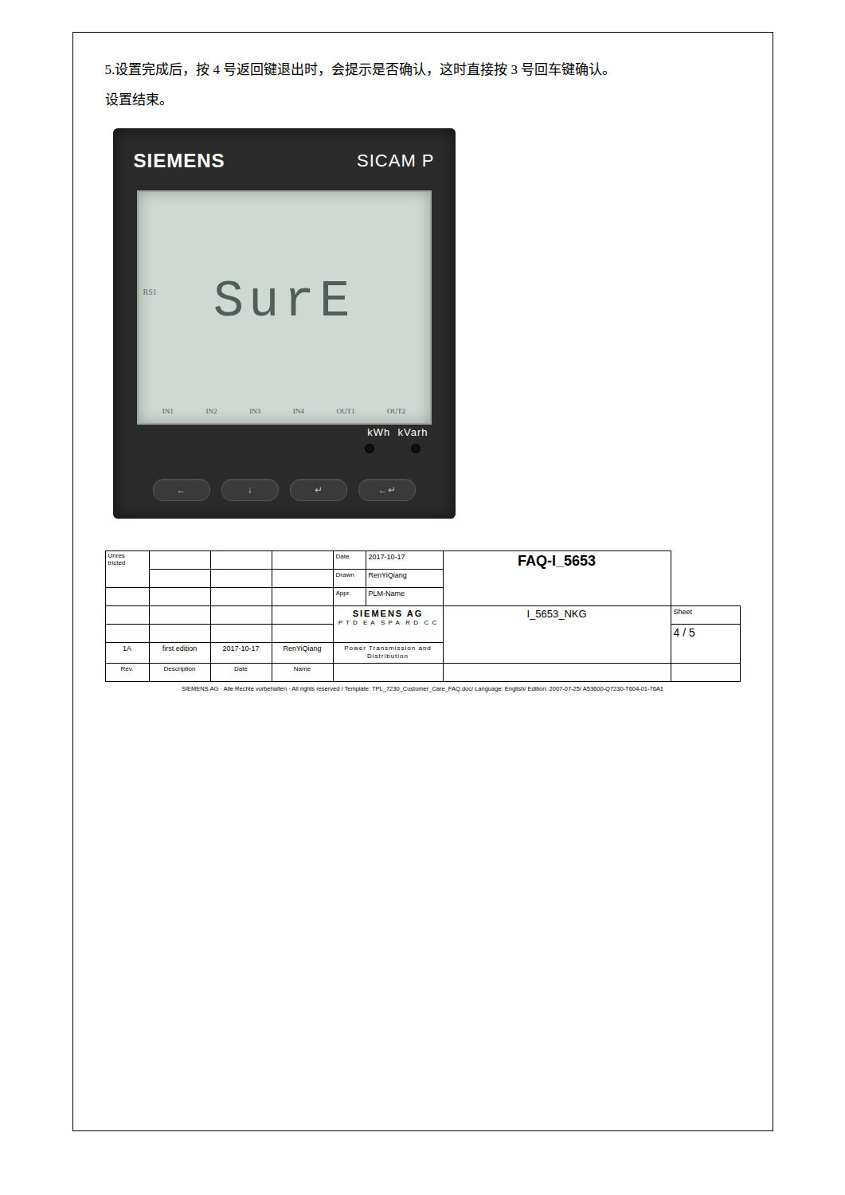5.设置完成后，按 4 号返回键退出时，会提示是否确认，这时直接按 3 号回车键确认。
设置结束。
SIEMENS SICAM P
RS1
SurE
IN1 IN2 IN3 IN4 OUT1 OUT2
kWh kVarh
←
↓
↵
←↵
| Unres tricted | | | | Date | 2017-10-17 | FAQ-I_5653 |
| | | | Drawn | RenYiQiang |
| | | | | Appr. | PLM-Name |
| | | | | SIEMENS AG P T D E A S P A R D C C | I_5653_NKG | Sheet |
| | | | | 4 / 5 |
| 1A | first edition | 2017-10-17 | RenYiQiang | Power Transmission and Distribution |
| Rev. | Description | Date | Name | | | |
SIEMENS AG · Alle Rechte vorbehalten · All rights reserved / Template: TPL_7230_Customer_Care_FAQ.doc/ Language: English/ Edition: 2007-07-25/ A53600-Q7230-T604-01-76A1